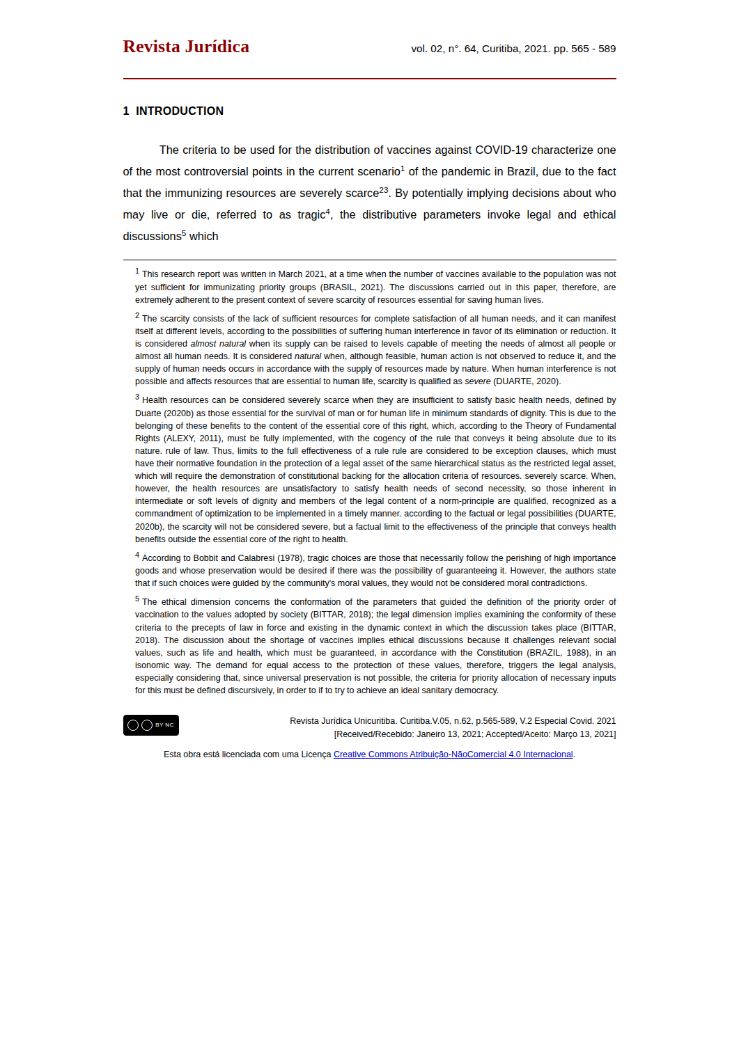Revista Jurídica
vol. 02, n°. 64, Curitiba, 2021. pp. 565 - 589
1 INTRODUCTION
The criteria to be used for the distribution of vaccines against COVID-19 characterize one of the most controversial points in the current scenario1 of the pandemic in Brazil, due to the fact that the immunizing resources are severely scarce23. By potentially implying decisions about who may live or die, referred to as tragic4, the distributive parameters invoke legal and ethical discussions5 which
This research report was written in March 2021, at a time when the number of vaccines available to the population was not yet sufficient for immunizating priority groups (BRASIL, 2021). The discussions carried out in this paper, therefore, are extremely adherent to the present context of severe scarcity of resources essential for saving human lives.
The scarcity consists of the lack of sufficient resources for complete satisfaction of all human needs, and it can manifest itself at different levels, according to the possibilities of suffering human interference in favor of its elimination or reduction. It is considered almost natural when its supply can be raised to levels capable of meeting the needs of almost all people or almost all human needs. It is considered natural when, although feasible, human action is not observed to reduce it, and the supply of human needs occurs in accordance with the supply of resources made by nature. When human interference is not possible and affects resources that are essential to human life, scarcity is qualified as severe (DUARTE, 2020).
Health resources can be considered severely scarce when they are insufficient to satisfy basic health needs, defined by Duarte (2020b) as those essential for the survival of man or for human life in minimum standards of dignity. This is due to the belonging of these benefits to the content of the essential core of this right, which, according to the Theory of Fundamental Rights (ALEXY, 2011), must be fully implemented, with the cogency of the rule that conveys it being absolute due to its nature. rule of law. Thus, limits to the full effectiveness of a rule rule are considered to be exception clauses, which must have their normative foundation in the protection of a legal asset of the same hierarchical status as the restricted legal asset, which will require the demonstration of constitutional backing for the allocation criteria of resources. severely scarce. When, however, the health resources are unsatisfactory to satisfy health needs of second necessity, so those inherent in intermediate or soft levels of dignity and members of the legal content of a norm-principle are qualified, recognized as a commandment of optimization to be implemented in a timely manner. according to the factual or legal possibilities (DUARTE, 2020b), the scarcity will not be considered severe, but a factual limit to the effectiveness of the principle that conveys health benefits outside the essential core of the right to health.
According to Bobbit and Calabresi (1978), tragic choices are those that necessarily follow the perishing of high importance goods and whose preservation would be desired if there was the possibility of guaranteeing it. However, the authors state that if such choices were guided by the community's moral values, they would not be considered moral contradictions.
The ethical dimension concerns the conformation of the parameters that guided the definition of the priority order of vaccination to the values adopted by society (BITTAR, 2018); the legal dimension implies examining the conformity of these criteria to the precepts of law in force and existing in the dynamic context in which the discussion takes place (BITTAR, 2018). The discussion about the shortage of vaccines implies ethical discussions because it challenges relevant social values, such as life and health, which must be guaranteed, in accordance with the Constitution (BRAZIL, 1988), in an isonomic way. The demand for equal access to the protection of these values, therefore, triggers the legal analysis, especially considering that, since universal preservation is not possible, the criteria for priority allocation of necessary inputs for this must be defined discursively, in order to if to try to achieve an ideal sanitary democracy.
BY NC
Revista Jurídica Unicuritiba. Curitiba.V.05, n.62, p.565-589, V.2 Especial Covid. 2021
[Received/Recebido: Janeiro 13, 2021; Accepted/Aceito: Março 13, 2021]
Esta obra está licenciada com uma Licença Creative Commons Atribuição-NãoComercial 4.0 Internacional.